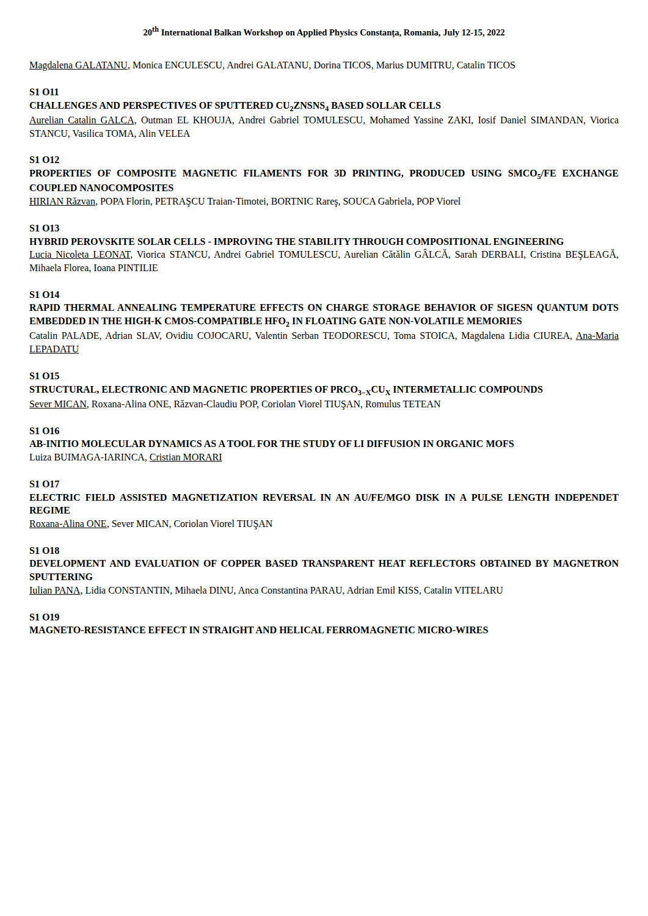20th International Balkan Workshop on Applied Physics Constanţa, Romania, July 12-15, 2022
Magdalena GALATANU, Monica ENCULESCU, Andrei GALATANU, Dorina TICOS, Marius DUMITRU, Catalin TICOS
S1 O11
Challenges and perspectives of sputtered Cu2ZnSnS4 based sollar cells
Aurelian Catalin GALCA, Outman EL KHOUJA, Andrei Gabriel TOMULESCU, Mohamed Yassine ZAKI, Iosif Daniel SIMANDAN, Viorica STANCU, Vasilica TOMA, Alin VELEA
S1 O12
Properties of composite magnetic filaments for 3D printing, produced using SmCo5/Fe exchange coupled nanocomposites
HIRIAN Răzvan, POPA Florin, PETRAŞCU Traian-Timotei, BORTNIC Rareş, SOUCA Gabriela, POP Viorel
S1 O13
Hybrid perovskite solar cells - improving the stability through compositional engineering
Lucia Nicoleta LEONAT, Viorica STANCU, Andrei Gabriel TOMULESCU, Aurelian Cătălin GÂLCĂ, Sarah DERBALI, Cristina BEŞLEAGĂ, Mihaela Florea, Ioana PINTILIE
S1 O14
Rapid thermal annealing temperature effects on charge storage behavior of SiGeSn quantum dots embedded in the high-k CMOS-compatible HfO2 in floating gate non-volatile memories
Catalin PALADE, Adrian SLAV, Ovidiu COJOCARU, Valentin Serban TEODORESCU, Toma STOICA, Magdalena Lidia CIUREA, Ana-Maria LEPADATU
S1 O15
Structural, electronic and magnetic properties of PrCo3−xCux intermetallic compounds
Sever MICAN, Roxana-Alina ONE, Răzvan-Claudiu POP, Coriolan Viorel TIUŞAN, Romulus TETEAN
S1 O16
Ab-initio molecular dynamics as a tool for the study of Li diffusion in organic MOFs
Luiza BUIMAGA-IARINCA, Cristian MORARI
S1 O17
Electric field assisted magnetization reversal in an Au/Fe/MgO disk in a pulse length independet regime
Roxana-Alina ONE, Sever MICAN, Coriolan Viorel TIUŞAN
S1 O18
Development and evaluation of copper based transparent heat reflectors obtained by magnetron sputtering
Iulian PANA, Lidia CONSTANTIN, Mihaela DINU, Anca Constantina PARAU, Adrian Emil KISS, Catalin VITELARU
S1 O19
Magneto-resistance effect in straight and helical ferromagnetic micro-wires